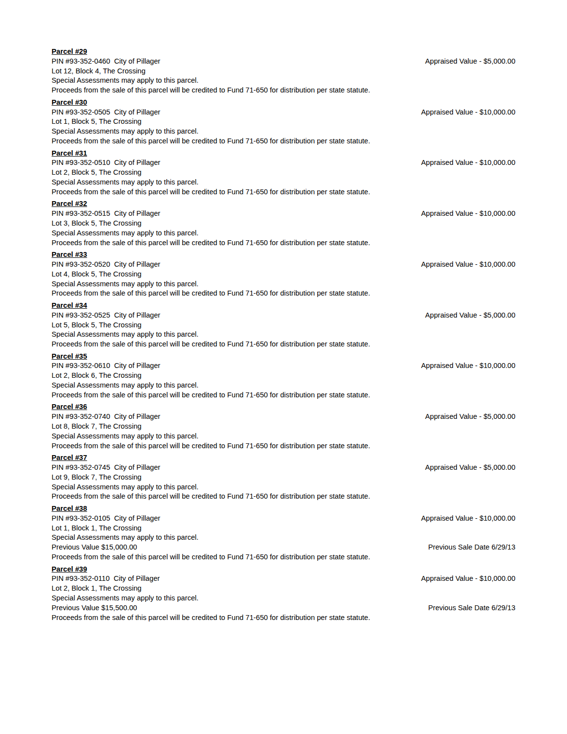Parcel #29
PIN #93-352-0460 City of Pillager Appraised Value - $5,000.00
Lot 12, Block 4, The Crossing
Special Assessments may apply to this parcel.
Proceeds from the sale of this parcel will be credited to Fund 71-650 for distribution per state statute.
Parcel #30
PIN #93-352-0505 City of Pillager Appraised Value - $10,000.00
Lot 1, Block 5, The Crossing
Special Assessments may apply to this parcel.
Proceeds from the sale of this parcel will be credited to Fund 71-650 for distribution per state statute.
Parcel #31
PIN #93-352-0510 City of Pillager Appraised Value - $10,000.00
Lot 2, Block 5, The Crossing
Special Assessments may apply to this parcel.
Proceeds from the sale of this parcel will be credited to Fund 71-650 for distribution per state statute.
Parcel #32
PIN #93-352-0515 City of Pillager Appraised Value - $10,000.00
Lot 3, Block 5, The Crossing
Special Assessments may apply to this parcel.
Proceeds from the sale of this parcel will be credited to Fund 71-650 for distribution per state statute.
Parcel #33
PIN #93-352-0520 City of Pillager Appraised Value - $10,000.00
Lot 4, Block 5, The Crossing
Special Assessments may apply to this parcel.
Proceeds from the sale of this parcel will be credited to Fund 71-650 for distribution per state statute.
Parcel #34
PIN #93-352-0525 City of Pillager Appraised Value - $5,000.00
Lot 5, Block 5, The Crossing
Special Assessments may apply to this parcel.
Proceeds from the sale of this parcel will be credited to Fund 71-650 for distribution per state statute.
Parcel #35
PIN #93-352-0610 City of Pillager Appraised Value - $10,000.00
Lot 2, Block 6, The Crossing
Special Assessments may apply to this parcel.
Proceeds from the sale of this parcel will be credited to Fund 71-650 for distribution per state statute.
Parcel #36
PIN #93-352-0740 City of Pillager Appraised Value - $5,000.00
Lot 8, Block 7, The Crossing
Special Assessments may apply to this parcel.
Proceeds from the sale of this parcel will be credited to Fund 71-650 for distribution per state statute.
Parcel #37
PIN #93-352-0745 City of Pillager Appraised Value - $5,000.00
Lot 9, Block 7, The Crossing
Special Assessments may apply to this parcel.
Proceeds from the sale of this parcel will be credited to Fund 71-650 for distribution per state statute.
Parcel #38
PIN #93-352-0105 City of Pillager Appraised Value - $10,000.00
Lot 1, Block 1, The Crossing
Special Assessments may apply to this parcel.
Previous Value $15,000.00 Previous Sale Date 6/29/13
Proceeds from the sale of this parcel will be credited to Fund 71-650 for distribution per state statute.
Parcel #39
PIN #93-352-0110 City of Pillager Appraised Value - $10,000.00
Lot 2, Block 1, The Crossing
Special Assessments may apply to this parcel.
Previous Value $15,500.00 Previous Sale Date 6/29/13
Proceeds from the sale of this parcel will be credited to Fund 71-650 for distribution per state statute.